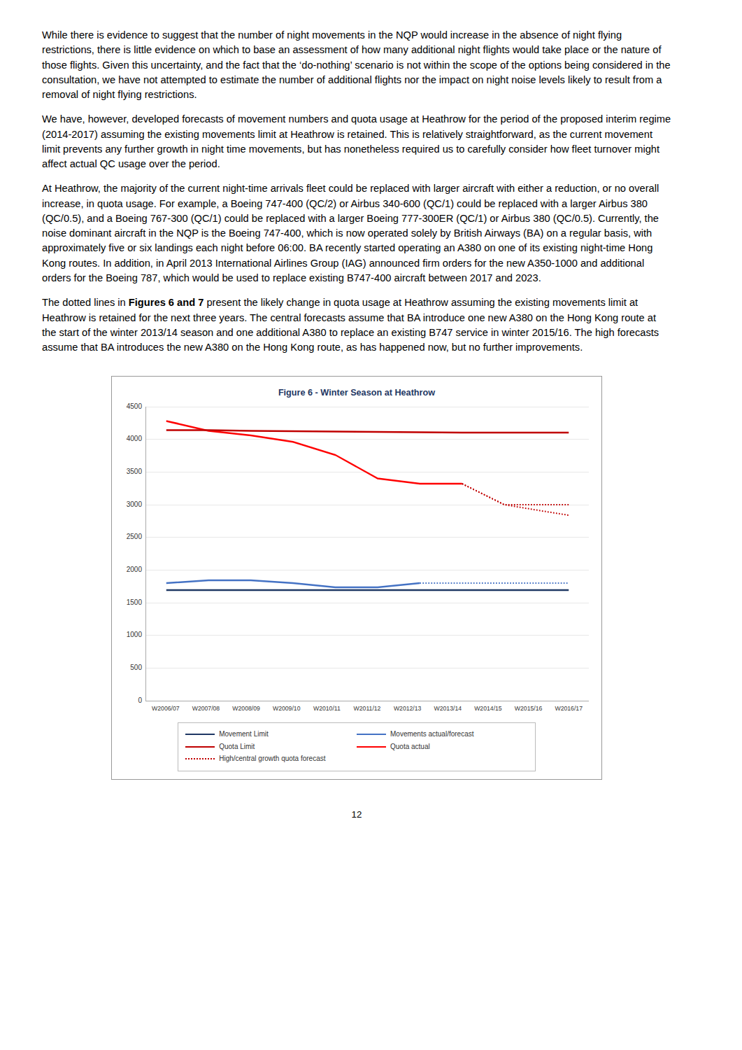While there is evidence to suggest that the number of night movements in the NQP would increase in the absence of night flying restrictions, there is little evidence on which to base an assessment of how many additional night flights would take place or the nature of those flights. Given this uncertainty, and the fact that the ‘do-nothing’ scenario is not within the scope of the options being considered in the consultation, we have not attempted to estimate the number of additional flights nor the impact on night noise levels likely to result from a removal of night flying restrictions.
We have, however, developed forecasts of movement numbers and quota usage at Heathrow for the period of the proposed interim regime (2014-2017) assuming the existing movements limit at Heathrow is retained. This is relatively straightforward, as the current movement limit prevents any further growth in night time movements, but has nonetheless required us to carefully consider how fleet turnover might affect actual QC usage over the period.
At Heathrow, the majority of the current night-time arrivals fleet could be replaced with larger aircraft with either a reduction, or no overall increase, in quota usage. For example, a Boeing 747-400 (QC/2) or Airbus 340-600 (QC/1) could be replaced with a larger Airbus 380 (QC/0.5), and a Boeing 767-300 (QC/1) could be replaced with a larger Boeing 777-300ER (QC/1) or Airbus 380 (QC/0.5). Currently, the noise dominant aircraft in the NQP is the Boeing 747-400, which is now operated solely by British Airways (BA) on a regular basis, with approximately five or six landings each night before 06:00. BA recently started operating an A380 on one of its existing night-time Hong Kong routes. In addition, in April 2013 International Airlines Group (IAG) announced firm orders for the new A350-1000 and additional orders for the Boeing 787, which would be used to replace existing B747-400 aircraft between 2017 and 2023.
The dotted lines in Figures 6 and 7 present the likely change in quota usage at Heathrow assuming the existing movements limit at Heathrow is retained for the next three years. The central forecasts assume that BA introduce one new A380 on the Hong Kong route at the start of the winter 2013/14 season and one additional A380 to replace an existing B747 service in winter 2015/16. The high forecasts assume that BA introduces the new A380 on the Hong Kong route, as has happened now, but no further improvements.
Figure 6 - Winter Season at Heathrow
4500
4000
3500
3000
2500
2000
1500
1000
500
0
W2006/07 W2007/08 W2008/09 W2009/10 W2010/11 W2011/12 W2012/13 W2013/14 W2014/15 W2015/16 W2016/17
Movement Limit
Movements actual/forecast
Quota Limit
Quota actual
High/central growth quota forecast
12